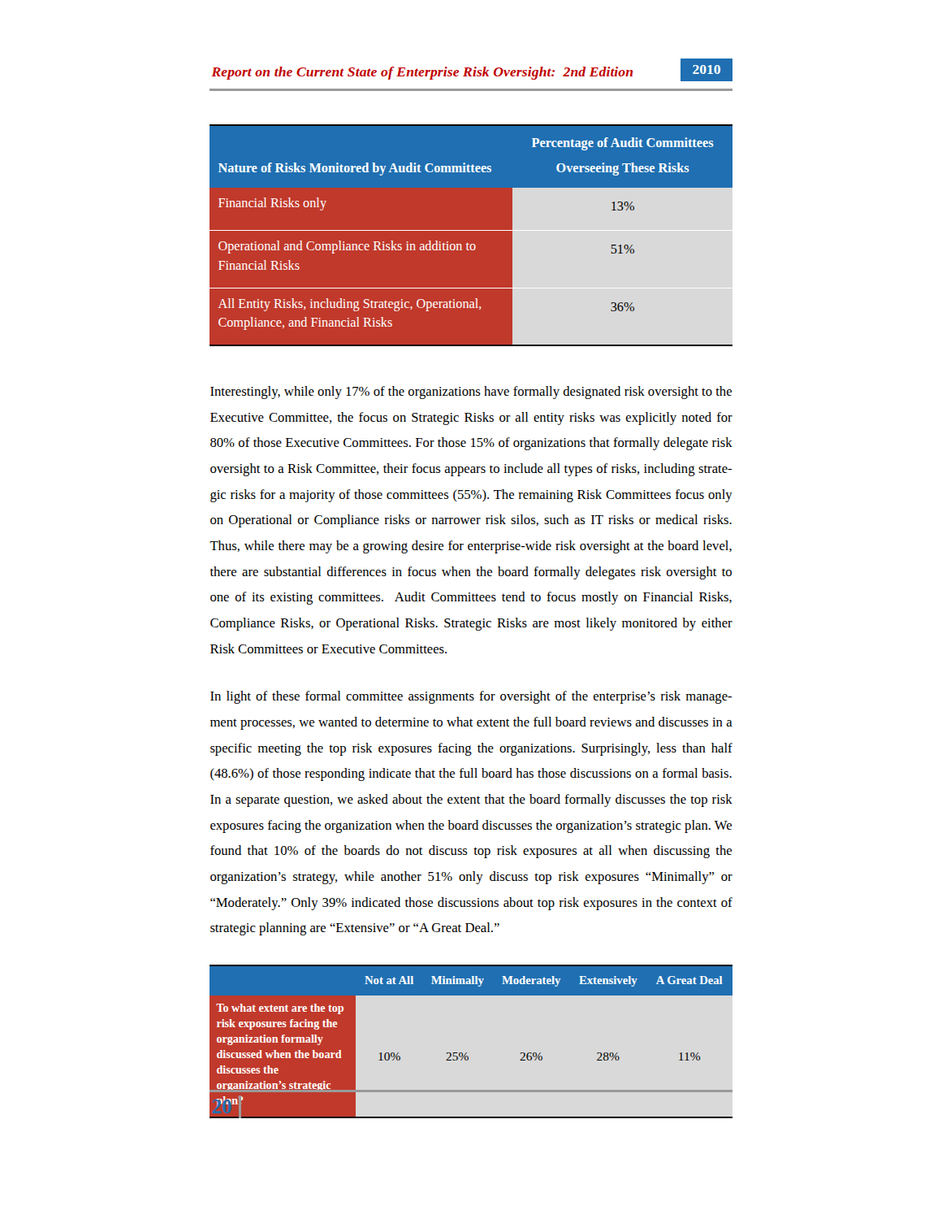Report on the Current State of Enterprise Risk Oversight: 2nd Edition
2010
| Nature of Risks Monitored by Audit Committees | Percentage of Audit Committees Overseeing These Risks |
| --- | --- |
| Financial Risks only | 13% |
| Operational and Compliance Risks in addition to Financial Risks | 51% |
| All Entity Risks, including Strategic, Operational, Compliance, and Financial Risks | 36% |
Interestingly, while only 17% of the organizations have formally designated risk oversight to the Executive Committee, the focus on Strategic Risks or all entity risks was explicitly noted for 80% of those Executive Committees. For those 15% of organizations that formally delegate risk oversight to a Risk Committee, their focus appears to include all types of risks, including strategic risks for a majority of those committees (55%). The remaining Risk Committees focus only on Operational or Compliance risks or narrower risk silos, such as IT risks or medical risks. Thus, while there may be a growing desire for enterprise-wide risk oversight at the board level, there are substantial differences in focus when the board formally delegates risk oversight to one of its existing committees. Audit Committees tend to focus mostly on Financial Risks, Compliance Risks, or Operational Risks. Strategic Risks are most likely monitored by either Risk Committees or Executive Committees.
In light of these formal committee assignments for oversight of the enterprise’s risk management processes, we wanted to determine to what extent the full board reviews and discusses in a specific meeting the top risk exposures facing the organizations. Surprisingly, less than half (48.6%) of those responding indicate that the full board has those discussions on a formal basis. In a separate question, we asked about the extent that the board formally discusses the top risk exposures facing the organization when the board discusses the organization’s strategic plan. We found that 10% of the boards do not discuss top risk exposures at all when discussing the organization’s strategy, while another 51% only discuss top risk exposures “Minimally” or “Moderately.” Only 39% indicated those discussions about top risk exposures in the context of strategic planning are “Extensive” or “A Great Deal.”
| | Not at All | Minimally | Moderately | Extensively | A Great Deal |
| --- | --- | --- | --- | --- | --- |
| To what extent are the top risk exposures facing the organization formally discussed when the board discusses the organization’s strategic plan? | 10% | 25% | 26% | 28% | 11% |
20